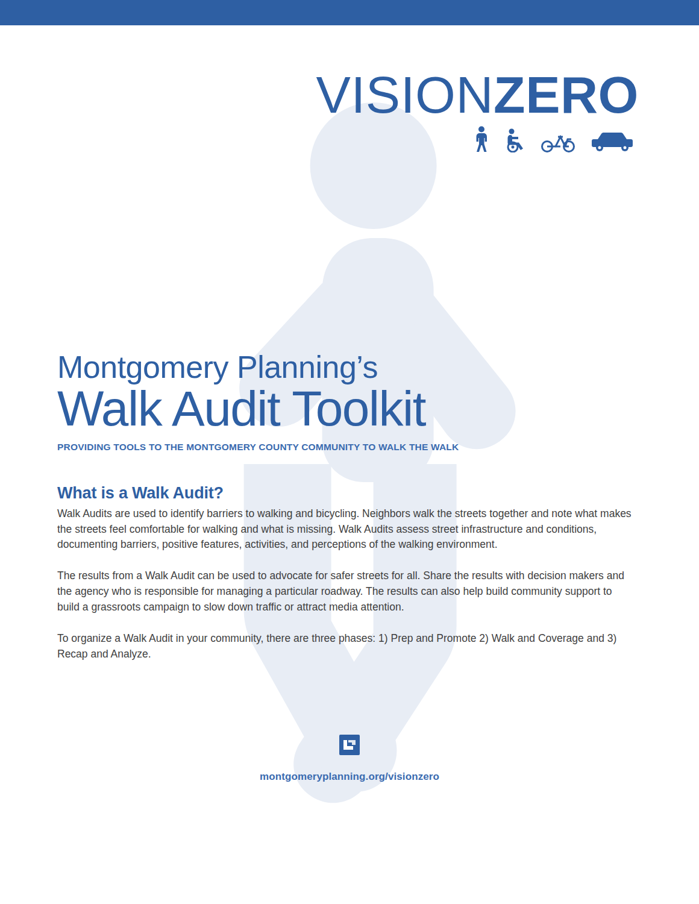VISIONZERO
Montgomery Planning’s Walk Audit Toolkit
PROVIDING TOOLS TO THE MONTGOMERY COUNTY COMMUNITY TO WALK THE WALK
What is a Walk Audit?
Walk Audits are used to identify barriers to walking and bicycling. Neighbors walk the streets together and note what makes the streets feel comfortable for walking and what is missing. Walk Audits assess street infrastructure and conditions, documenting barriers, positive features, activities, and perceptions of the walking environment.
The results from a Walk Audit can be used to advocate for safer streets for all. Share the results with decision makers and the agency who is responsible for managing a particular roadway. The results can also help build community support to build a grassroots campaign to slow down traffic or attract media attention.
To organize a Walk Audit in your community, there are three phases: 1) Prep and Promote 2) Walk and Coverage and 3) Recap and Analyze.
montgomeryplanning.org/visionzero